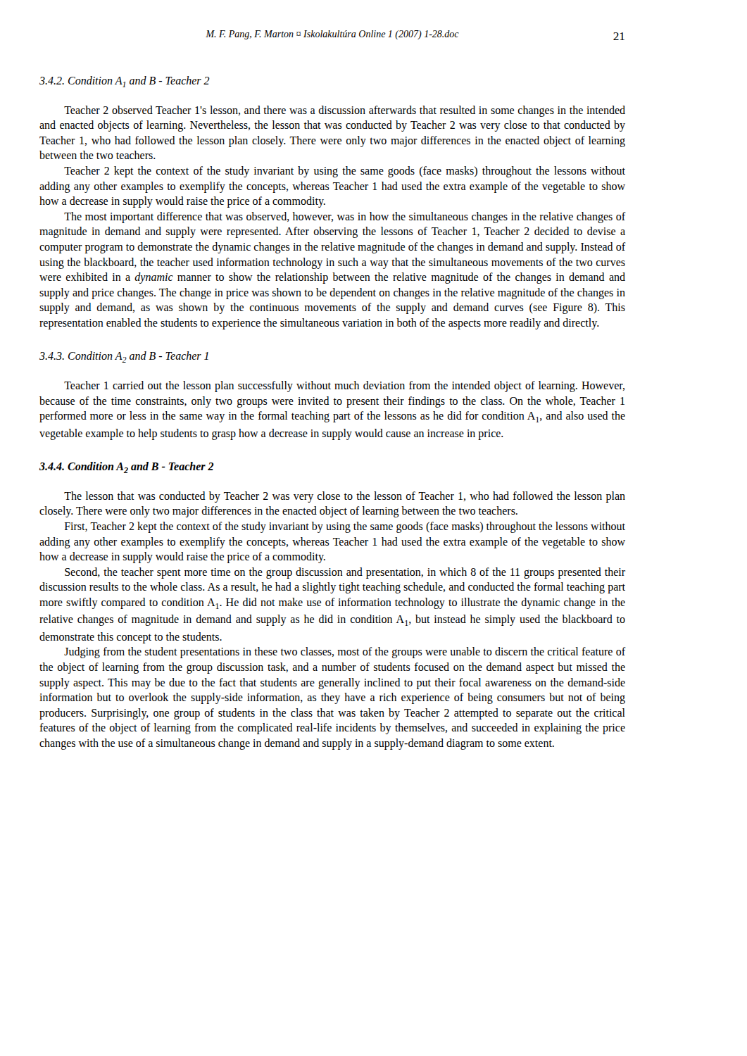M. F. Pang, F. Marton ¤ Iskolakultúra Online 1 (2007) 1-28.doc 21
3.4.2. Condition A1 and B - Teacher 2
Teacher 2 observed Teacher 1's lesson, and there was a discussion afterwards that resulted in some changes in the intended and enacted objects of learning. Nevertheless, the lesson that was conducted by Teacher 2 was very close to that conducted by Teacher 1, who had followed the lesson plan closely. There were only two major differences in the enacted object of learning between the two teachers.
Teacher 2 kept the context of the study invariant by using the same goods (face masks) throughout the lessons without adding any other examples to exemplify the concepts, whereas Teacher 1 had used the extra example of the vegetable to show how a decrease in supply would raise the price of a commodity.
The most important difference that was observed, however, was in how the simultaneous changes in the relative changes of magnitude in demand and supply were represented. After observing the lessons of Teacher 1, Teacher 2 decided to devise a computer program to demonstrate the dynamic changes in the relative magnitude of the changes in demand and supply. Instead of using the blackboard, the teacher used information technology in such a way that the simultaneous movements of the two curves were exhibited in a dynamic manner to show the relationship between the relative magnitude of the changes in demand and supply and price changes. The change in price was shown to be dependent on changes in the relative magnitude of the changes in supply and demand, as was shown by the continuous movements of the supply and demand curves (see Figure 8). This representation enabled the students to experience the simultaneous variation in both of the aspects more readily and directly.
3.4.3. Condition A2 and B - Teacher 1
Teacher 1 carried out the lesson plan successfully without much deviation from the intended object of learning. However, because of the time constraints, only two groups were invited to present their findings to the class. On the whole, Teacher 1 performed more or less in the same way in the formal teaching part of the lessons as he did for condition A1, and also used the vegetable example to help students to grasp how a decrease in supply would cause an increase in price.
3.4.4. Condition A2 and B - Teacher 2
The lesson that was conducted by Teacher 2 was very close to the lesson of Teacher 1, who had followed the lesson plan closely. There were only two major differences in the enacted object of learning between the two teachers.
First, Teacher 2 kept the context of the study invariant by using the same goods (face masks) throughout the lessons without adding any other examples to exemplify the concepts, whereas Teacher 1 had used the extra example of the vegetable to show how a decrease in supply would raise the price of a commodity.
Second, the teacher spent more time on the group discussion and presentation, in which 8 of the 11 groups presented their discussion results to the whole class. As a result, he had a slightly tight teaching schedule, and conducted the formal teaching part more swiftly compared to condition A1. He did not make use of information technology to illustrate the dynamic change in the relative changes of magnitude in demand and supply as he did in condition A1, but instead he simply used the blackboard to demonstrate this concept to the students.
Judging from the student presentations in these two classes, most of the groups were unable to discern the critical feature of the object of learning from the group discussion task, and a number of students focused on the demand aspect but missed the supply aspect. This may be due to the fact that students are generally inclined to put their focal awareness on the demand-side information but to overlook the supply-side information, as they have a rich experience of being consumers but not of being producers. Surprisingly, one group of students in the class that was taken by Teacher 2 attempted to separate out the critical features of the object of learning from the complicated real-life incidents by themselves, and succeeded in explaining the price changes with the use of a simultaneous change in demand and supply in a supply-demand diagram to some extent.